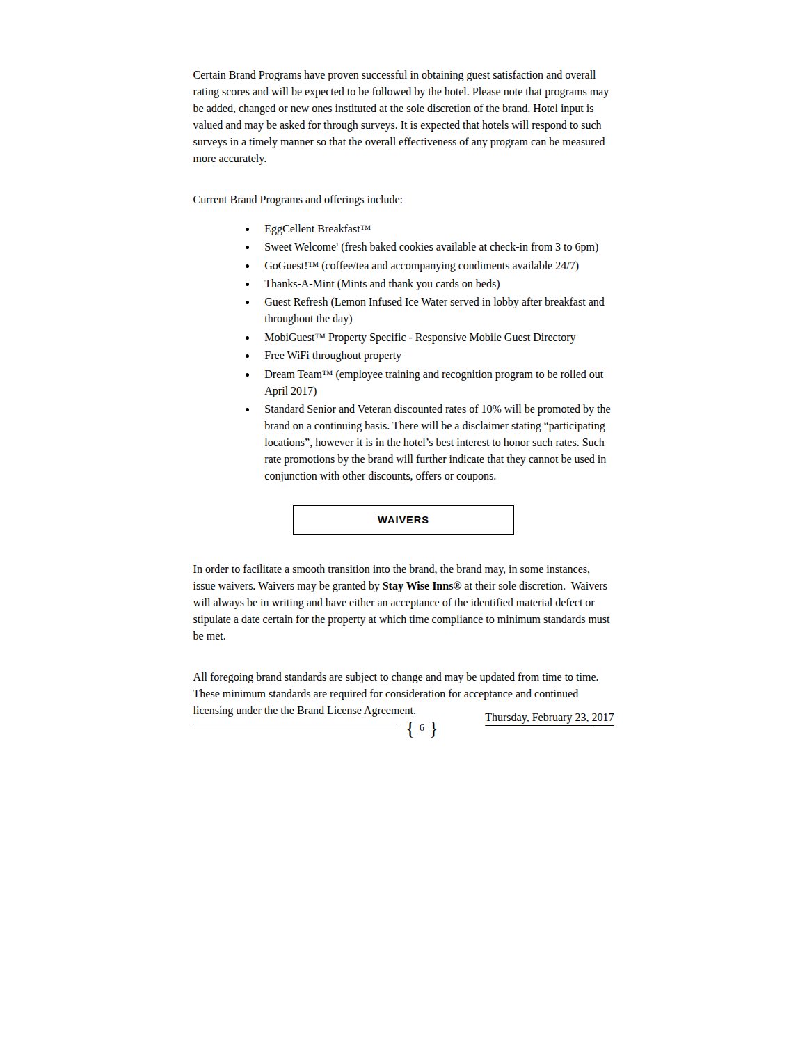Certain Brand Programs have proven successful in obtaining guest satisfaction and overall rating scores and will be expected to be followed by the hotel. Please note that programs may be added, changed or new ones instituted at the sole discretion of the brand. Hotel input is valued and may be asked for through surveys. It is expected that hotels will respond to such surveys in a timely manner so that the overall effectiveness of any program can be measured more accurately.
Current Brand Programs and offerings include:
EggCellent Breakfast™
Sweet Welcomei (fresh baked cookies available at check-in from 3 to 6pm)
GoGuest!™ (coffee/tea and accompanying condiments available 24/7)
Thanks-A-Mint (Mints and thank you cards on beds)
Guest Refresh (Lemon Infused Ice Water served in lobby after breakfast and throughout the day)
MobiGuest™ Property Specific - Responsive Mobile Guest Directory
Free WiFi throughout property
Dream Team™ (employee training and recognition program to be rolled out April 2017)
Standard Senior and Veteran discounted rates of 10% will be promoted by the brand on a continuing basis. There will be a disclaimer stating “participating locations”, however it is in the hotel’s best interest to honor such rates. Such rate promotions by the brand will further indicate that they cannot be used in conjunction with other discounts, offers or coupons.
WAIVERS
In order to facilitate a smooth transition into the brand, the brand may, in some instances, issue waivers. Waivers may be granted by Stay Wise Inns® at their sole discretion. Waivers will always be in writing and have either an acceptance of the identified material defect or stipulate a date certain for the property at which time compliance to minimum standards must be met.
All foregoing brand standards are subject to change and may be updated from time to time. These minimum standards are required for consideration for acceptance and continued licensing under the the Brand License Agreement.
{6}
Thursday, February 23, 2017